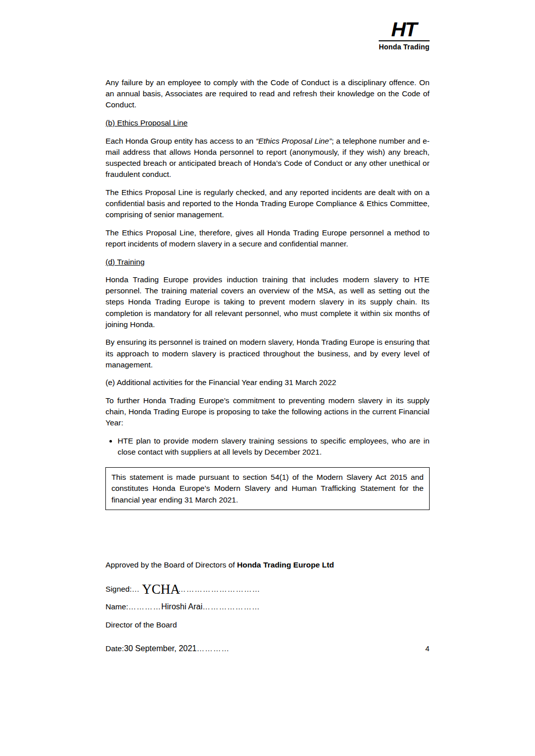HT
Honda Trading
Any failure by an employee to comply with the Code of Conduct is a disciplinary offence. On an annual basis, Associates are required to read and refresh their knowledge on the Code of Conduct.
(b) Ethics Proposal Line
Each Honda Group entity has access to an “Ethics Proposal Line”; a telephone number and e-mail address that allows Honda personnel to report (anonymously, if they wish) any breach, suspected breach or anticipated breach of Honda’s Code of Conduct or any other unethical or fraudulent conduct.
The Ethics Proposal Line is regularly checked, and any reported incidents are dealt with on a confidential basis and reported to the Honda Trading Europe Compliance & Ethics Committee, comprising of senior management.
The Ethics Proposal Line, therefore, gives all Honda Trading Europe personnel a method to report incidents of modern slavery in a secure and confidential manner.
(d) Training
Honda Trading Europe provides induction training that includes modern slavery to HTE personnel. The training material covers an overview of the MSA, as well as setting out the steps Honda Trading Europe is taking to prevent modern slavery in its supply chain. Its completion is mandatory for all relevant personnel, who must complete it within six months of joining Honda.
By ensuring its personnel is trained on modern slavery, Honda Trading Europe is ensuring that its approach to modern slavery is practiced throughout the business, and by every level of management.
(e) Additional activities for the Financial Year ending 31 March 2022
To further Honda Trading Europe’s commitment to preventing modern slavery in its supply chain, Honda Trading Europe is proposing to take the following actions in the current Financial Year:
HTE plan to provide modern slavery training sessions to specific employees, who are in close contact with suppliers at all levels by December 2021.
This statement is made pursuant to section 54(1) of the Modern Slavery Act 2015 and constitutes Honda Europe’s Modern Slavery and Human Trafficking Statement for the financial year ending 31 March 2021.
Approved by the Board of Directors of Honda Trading Europe Ltd
Signed:…YCHA…………………………
Name:…………Hiroshi Arai…………………
Director of the Board
Date: 30 September, 2021…………
4